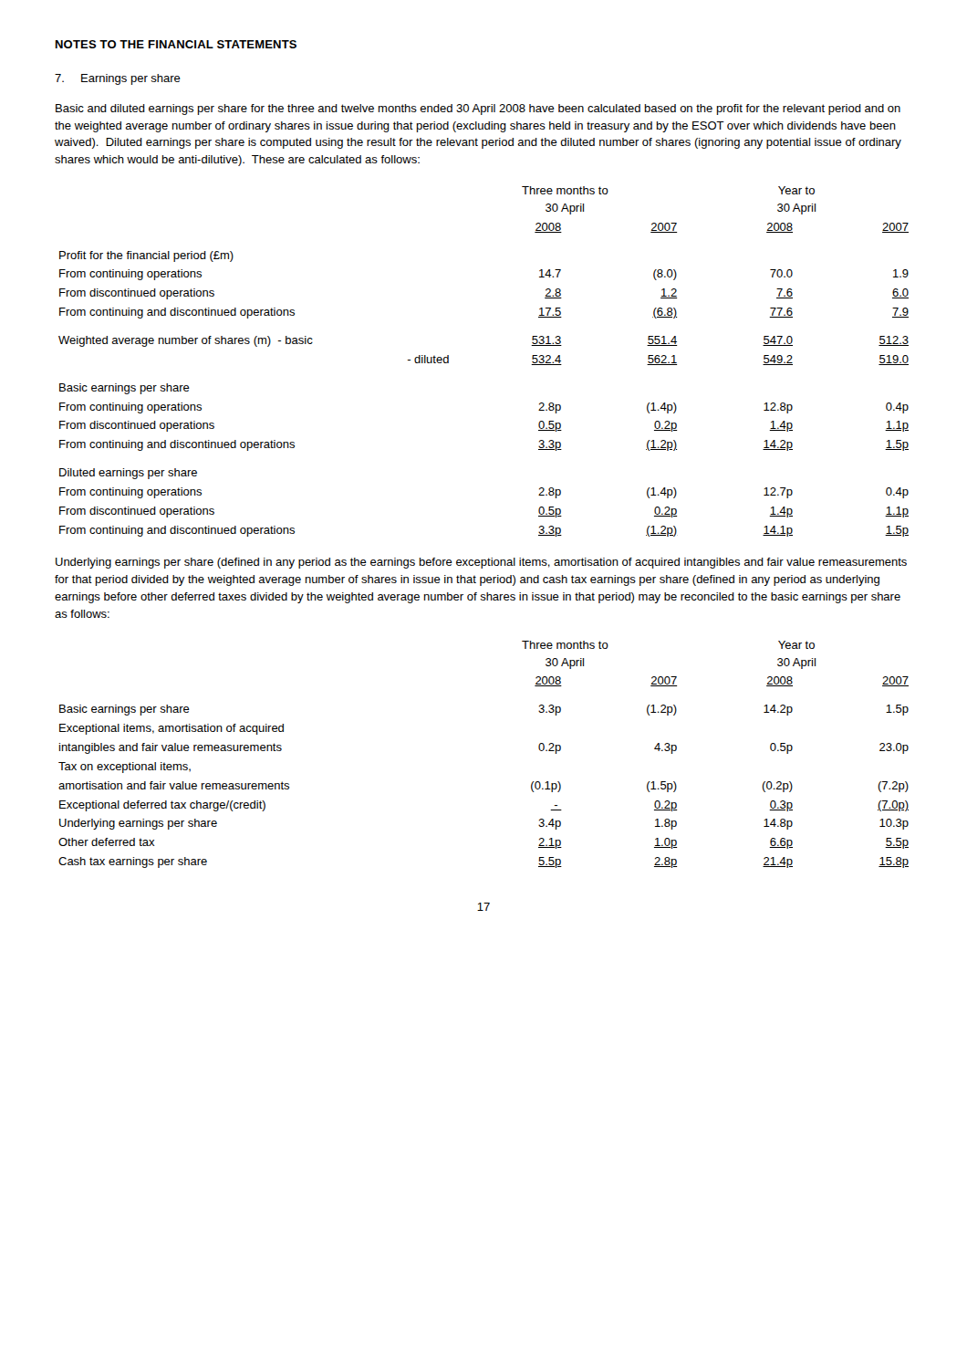NOTES TO THE FINANCIAL STATEMENTS
7. Earnings per share
Basic and diluted earnings per share for the three and twelve months ended 30 April 2008 have been calculated based on the profit for the relevant period and on the weighted average number of ordinary shares in issue during that period (excluding shares held in treasury and by the ESOT over which dividends have been waived). Diluted earnings per share is computed using the result for the relevant period and the diluted number of shares (ignoring any potential issue of ordinary shares which would be anti-dilutive). These are calculated as follows:
| | Three months to | Year to |
| --- | --- | --- |
| | 30 April | 30 April |
| | 2008 | 2007 | 2008 | 2007 |
| Profit for the financial period (£m) | | | | |
| From continuing operations | 14.7 | (8.0) | 70.0 | 1.9 |
| From discontinued operations | 2.8 | 1.2 | 7.6 | 6.0 |
| From continuing and discontinued operations | 17.5 | (6.8) | 77.6 | 7.9 |
| Weighted average number of shares (m) - basic | 531.3 | 551.4 | 547.0 | 512.3 |
| - diluted | 532.4 | 562.1 | 549.2 | 519.0 |
| Basic earnings per share | | | | |
| From continuing operations | 2.8p | (1.4p) | 12.8p | 0.4p |
| From discontinued operations | 0.5p | 0.2p | 1.4p | 1.1p |
| From continuing and discontinued operations | 3.3p | (1.2p) | 14.2p | 1.5p |
| Diluted earnings per share | | | | |
| From continuing operations | 2.8p | (1.4p) | 12.7p | 0.4p |
| From discontinued operations | 0.5p | 0.2p | 1.4p | 1.1p |
| From continuing and discontinued operations | 3.3p | (1.2p) | 14.1p | 1.5p |
Underlying earnings per share (defined in any period as the earnings before exceptional items, amortisation of acquired intangibles and fair value remeasurements for that period divided by the weighted average number of shares in issue in that period) and cash tax earnings per share (defined in any period as underlying earnings before other deferred taxes divided by the weighted average number of shares in issue in that period) may be reconciled to the basic earnings per share as follows:
| | Three months to | Year to |
| --- | --- | --- |
| | 30 April | 30 April |
| | 2008 | 2007 | 2008 | 2007 |
| Basic earnings per share | 3.3p | (1.2p) | 14.2p | 1.5p |
| Exceptional items, amortisation of acquired | | | | |
| intangibles and fair value remeasurements | 0.2p | 4.3p | 0.5p | 23.0p |
| Tax on exceptional items, | | | | |
| amortisation and fair value remeasurements | (0.1p) | (1.5p) | (0.2p) | (7.2p) |
| Exceptional deferred tax charge/(credit) | - | 0.2p | 0.3p | (7.0p) |
| Underlying earnings per share | 3.4p | 1.8p | 14.8p | 10.3p |
| Other deferred tax | 2.1p | 1.0p | 6.6p | 5.5p |
| Cash tax earnings per share | 5.5p | 2.8p | 21.4p | 15.8p |
17